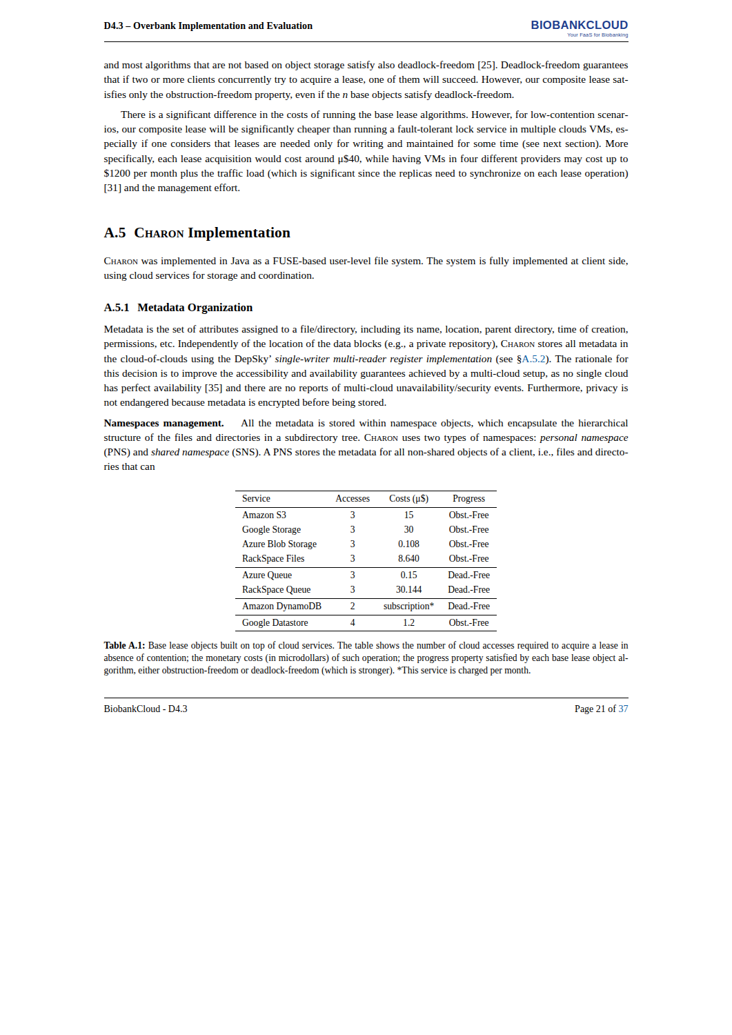D4.3 – Overbank Implementation and Evaluation
BIOBANK CLOUD
Your FaaS for Biobanking
and most algorithms that are not based on object storage satisfy also deadlock-freedom [25]. Deadlock-freedom guarantees that if two or more clients concurrently try to acquire a lease, one of them will succeed. However, our composite lease satisfies only the obstruction-freedom property, even if the n base objects satisfy deadlock-freedom.
There is a significant difference in the costs of running the base lease algorithms. However, for low-contention scenarios, our composite lease will be significantly cheaper than running a fault-tolerant lock service in multiple clouds VMs, especially if one considers that leases are needed only for writing and maintained for some time (see next section). More specifically, each lease acquisition would cost around μ$40, while having VMs in four different providers may cost up to $1200 per month plus the traffic load (which is significant since the replicas need to synchronize on each lease operation) [31] and the management effort.
A.5 Charon Implementation
Charon was implemented in Java as a FUSE-based user-level file system. The system is fully implemented at client side, using cloud services for storage and coordination.
A.5.1 Metadata Organization
Metadata is the set of attributes assigned to a file/directory, including its name, location, parent directory, time of creation, permissions, etc. Independently of the location of the data blocks (e.g., a private repository), Charon stores all metadata in the cloud-of-clouds using the DepSky’ single-writer multi-reader register implementation (see §A.5.2). The rationale for this decision is to improve the accessibility and availability guarantees achieved by a multi-cloud setup, as no single cloud has perfect availability [35] and there are no reports of multi-cloud unavailability/security events. Furthermore, privacy is not endangered because metadata is encrypted before being stored.
Namespaces management. All the metadata is stored within namespace objects, which encapsulate the hierarchical structure of the files and directories in a subdirectory tree. Charon uses two types of namespaces: personal namespace (PNS) and shared namespace (SNS). A PNS stores the metadata for all non-shared objects of a client, i.e., files and directories that can
| Service | Accesses | Costs ( μ $) | Progress |
| --- | --- | --- | --- |
| Amazon S3 | 3 | 15 | Obst.-Free |
| Google Storage | 3 | 30 | Obst.-Free |
| Azure Blob Storage | 3 | 0.108 | Obst.-Free |
| RackSpace Files | 3 | 8.640 | Obst.-Free |
| Azure Queue | 3 | 0.15 | Dead.-Free |
| RackSpace Queue | 3 | 30.144 | Dead.-Free |
| Amazon DynamoDB | 2 | subscription* | Dead.-Free |
| Google Datastore | 4 | 1.2 | Obst.-Free |
Table A.1: Base lease objects built on top of cloud services. The table shows the number of cloud accesses required to acquire a lease in absence of contention; the monetary costs (in microdollars) of such operation; the progress property satisfied by each base lease object algorithm, either obstruction-freedom or deadlock-freedom (which is stronger). *This service is charged per month.
BiobankCloud - D4.3
Page 21 of 37